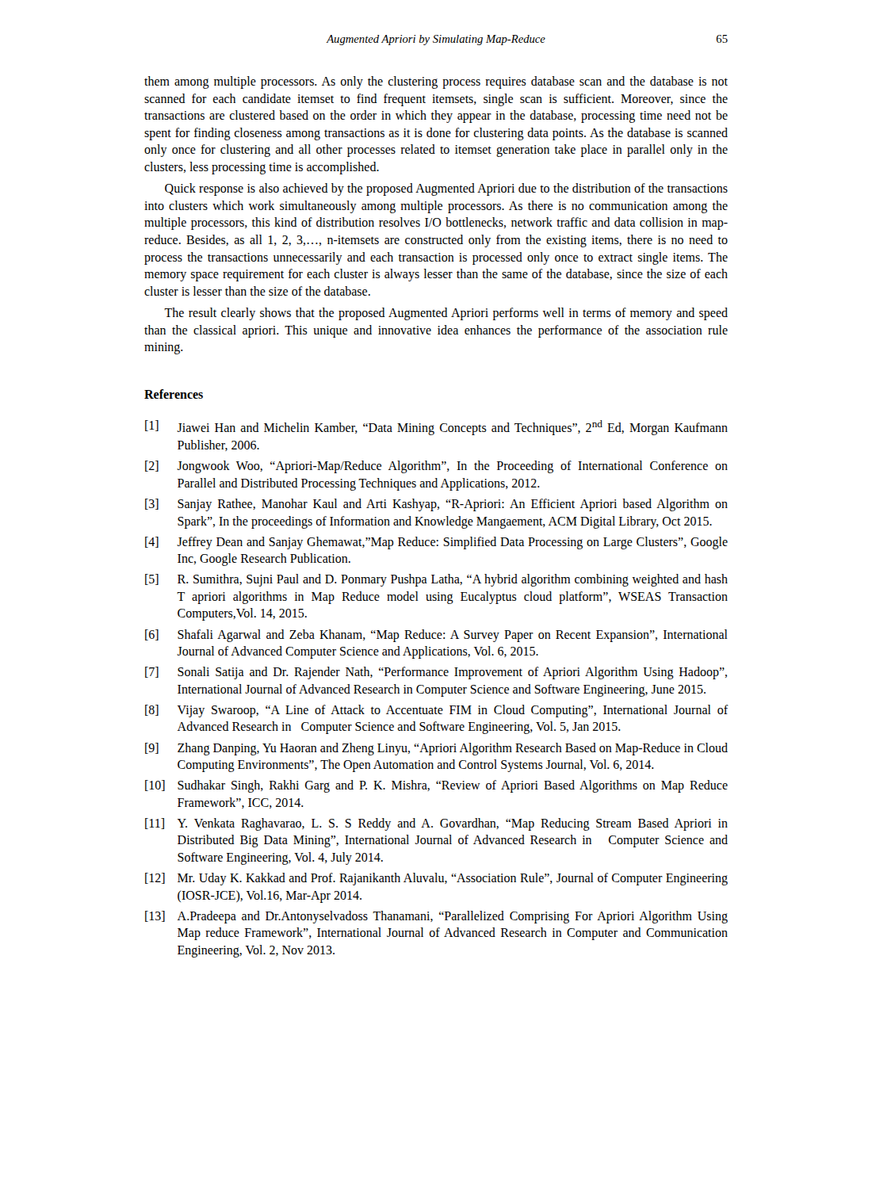Augmented Apriori by Simulating Map-Reduce 65
them among multiple processors. As only the clustering process requires database scan and the database is not scanned for each candidate itemset to find frequent itemsets, single scan is sufficient. Moreover, since the transactions are clustered based on the order in which they appear in the database, processing time need not be spent for finding closeness among transactions as it is done for clustering data points. As the database is scanned only once for clustering and all other processes related to itemset generation take place in parallel only in the clusters, less processing time is accomplished.
Quick response is also achieved by the proposed Augmented Apriori due to the distribution of the transactions into clusters which work simultaneously among multiple processors. As there is no communication among the multiple processors, this kind of distribution resolves I/O bottlenecks, network traffic and data collision in map-reduce. Besides, as all 1, 2, 3,…, n-itemsets are constructed only from the existing items, there is no need to process the transactions unnecessarily and each transaction is processed only once to extract single items. The memory space requirement for each cluster is always lesser than the same of the database, since the size of each cluster is lesser than the size of the database.
The result clearly shows that the proposed Augmented Apriori performs well in terms of memory and speed than the classical apriori. This unique and innovative idea enhances the performance of the association rule mining.
References
Jiawei Han and Michelin Kamber, “Data Mining Concepts and Techniques”, 2nd Ed, Morgan Kaufmann Publisher, 2006.
Jongwook Woo, “Apriori-Map/Reduce Algorithm”, In the Proceeding of International Conference on Parallel and Distributed Processing Techniques and Applications, 2012.
Sanjay Rathee, Manohar Kaul and Arti Kashyap, “R-Apriori: An Efficient Apriori based Algorithm on Spark”, In the proceedings of Information and Knowledge Mangaement, ACM Digital Library, Oct 2015.
Jeffrey Dean and Sanjay Ghemawat,”Map Reduce: Simplified Data Processing on Large Clusters”, Google Inc, Google Research Publication.
R. Sumithra, Sujni Paul and D. Ponmary Pushpa Latha, “A hybrid algorithm combining weighted and hash T apriori algorithms in Map Reduce model using Eucalyptus cloud platform”, WSEAS Transaction Computers,Vol. 14, 2015.
Shafali Agarwal and Zeba Khanam, “Map Reduce: A Survey Paper on Recent Expansion”, International Journal of Advanced Computer Science and Applications, Vol. 6, 2015.
Sonali Satija and Dr. Rajender Nath, “Performance Improvement of Apriori Algorithm Using Hadoop”, International Journal of Advanced Research in Computer Science and Software Engineering, June 2015.
Vijay Swaroop, “A Line of Attack to Accentuate FIM in Cloud Computing”, International Journal of Advanced Research in Computer Science and Software Engineering, Vol. 5, Jan 2015.
Zhang Danping, Yu Haoran and Zheng Linyu, “Apriori Algorithm Research Based on Map-Reduce in Cloud Computing Environments”, The Open Automation and Control Systems Journal, Vol. 6, 2014.
Sudhakar Singh, Rakhi Garg and P. K. Mishra, “Review of Apriori Based Algorithms on Map Reduce Framework”, ICC, 2014.
Y. Venkata Raghavarao, L. S. S Reddy and A. Govardhan, “Map Reducing Stream Based Apriori in Distributed Big Data Mining”, International Journal of Advanced Research in Computer Science and Software Engineering, Vol. 4, July 2014.
Mr. Uday K. Kakkad and Prof. Rajanikanth Aluvalu, “Association Rule”, Journal of Computer Engineering (IOSR-JCE), Vol.16, Mar-Apr 2014.
A.Pradeepa and Dr.Antonyselvadoss Thanamani, “Parallelized Comprising For Apriori Algorithm Using Map reduce Framework”, International Journal of Advanced Research in Computer and Communication Engineering, Vol. 2, Nov 2013.